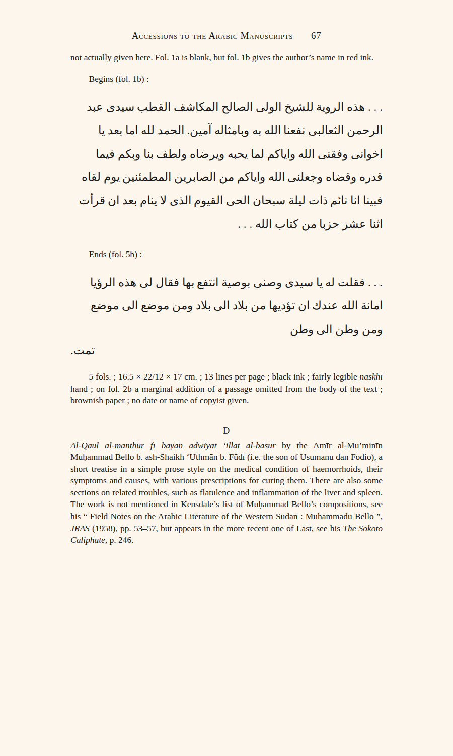Accessions to the Arabic Manuscripts 67
not actually given here. Fol. 1a is blank, but fol. 1b gives the author’s name in red ink.
Begins (fol. 1b) :
. . . هذه الروية للشيخ الولى الصالح المكاشف القطب سيدى عبد الرحمن الثعالبى نفعنا الله به وبامثاله آمين. الحمد لله اما بعد يا اخوانى وفقنى الله واياكم لما يحبه ويرضاه ولطف بنا وبكم فيما قدره وقضاه وجعلنى الله واياكم من الصابرين المطمئنين يوم لقاه فبينا انا نائم ذات ليلة سبحان الحى القيوم الذى لا ينام بعد ان قرأت اثنا عشر حزبا من كتاب الله . . .
Ends (fol. 5b) :
. . . فقلت له يا سيدى وصنى بوصية انتفع بها فقال لى هذه الرؤيا امانة الله عندك ان تؤديها من بلاد الى بلاد ومن موضع الى موضع ومن وطن الى وطن
تمت.
5 fols. ; 16.5 × 22/12 × 17 cm. ; 13 lines per page ; black ink ; fairly legible naskhī hand ; on fol. 2b a marginal addition of a passage omitted from the body of the text ; brownish paper ; no date or name of copyist given.
D
Al-Qaul al-manthūr fī bayān adwiyat ‘illat al-bāsūr by the Amīr al-Mu’minīn Muḥammad Bello b. ash-Shaikh ‘Uthmān b. Fūdī (i.e. the son of Usumanu dan Fodio), a short treatise in a simple prose style on the medical condition of haemorrhoids, their symptoms and causes, with various prescriptions for curing them. There are also some sections on related troubles, such as flatulence and inflammation of the liver and spleen. The work is not mentioned in Kensdale’s list of Muḥammad Bello’s compositions, see his “ Field Notes on the Arabic Literature of the Western Sudan : Muhammadu Bello ”, JRAS (1958), pp. 53–57, but appears in the more recent one of Last, see his The Sokoto Caliphate, p. 246.